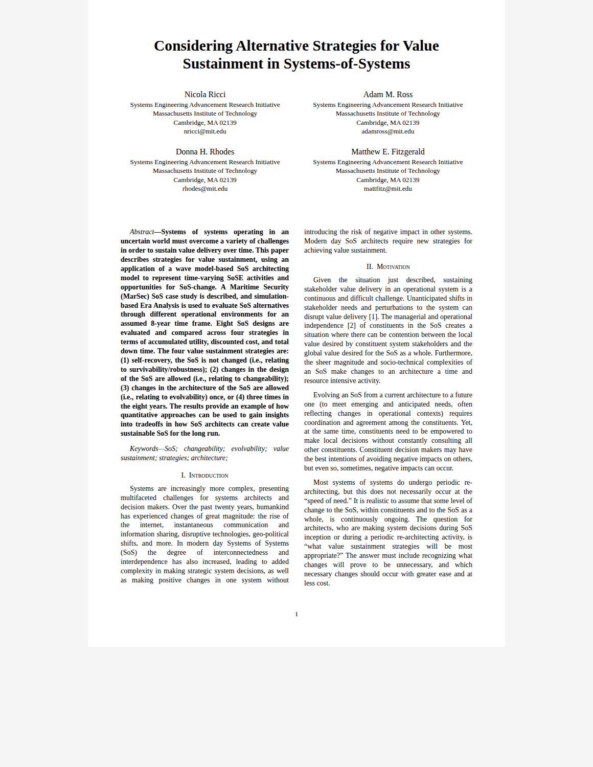Considering Alternative Strategies for Value
Sustainment in Systems-of-Systems
Nicola Ricci
Systems Engineering Advancement Research Initiative
Massachusetts Institute of Technology
Cambridge, MA 02139
nricci@mit.edu
Adam M. Ross
Systems Engineering Advancement Research Initiative
Massachusetts Institute of Technology
Cambridge, MA 02139
adamross@mit.edu
Donna H. Rhodes
Systems Engineering Advancement Research Initiative
Massachusetts Institute of Technology
Cambridge, MA 02139
rhodes@mit.edu
Matthew E. Fitzgerald
Systems Engineering Advancement Research Initiative
Massachusetts Institute of Technology
Cambridge, MA 02139
mattfitz@mit.edu
Abstract—Systems of systems operating in an uncertain world must overcome a variety of challenges in order to sustain value delivery over time. This paper describes strategies for value sustainment, using an application of a wave model-based SoS architecting model to represent time-varying SoSE activities and opportunities for SoS-change. A Maritime Security (MarSec) SoS case study is described, and simulation-based Era Analysis is used to evaluate SoS alternatives through different operational environments for an assumed 8-year time frame. Eight SoS designs are evaluated and compared across four strategies in terms of accumulated utility, discounted cost, and total down time. The four value sustainment strategies are: (1) self-recovery, the SoS is not changed (i.e., relating to survivability/robustness); (2) changes in the design of the SoS are allowed (i.e., relating to changeability); (3) changes in the architecture of the SoS are allowed (i.e., relating to evolvability) once, or (4) three times in the eight years. The results provide an example of how quantitative approaches can be used to gain insights into tradeoffs in how SoS architects can create value sustainable SoS for the long run.
Keywords—SoS; changeability; evolvability; value sustainment; strategies; architecture;
I. Introduction
Systems are increasingly more complex, presenting multifaceted challenges for systems architects and decision makers. Over the past twenty years, humankind has experienced changes of great magnitude: the rise of the internet, instantaneous communication and information sharing, disruptive technologies, geo-political shifts, and more. In modern day Systems of Systems (SoS) the degree of interconnectedness and interdependence has also increased, leading to added complexity in making strategic system decisions, as well as making positive changes in one system without introducing the risk of negative impact in other systems. Modern day SoS architects require new strategies for achieving value sustainment.
II. Motivation
Given the situation just described, sustaining stakeholder value delivery in an operational system is a continuous and difficult challenge. Unanticipated shifts in stakeholder needs and perturbations to the system can disrupt value delivery [1]. The managerial and operational independence [2] of constituents in the SoS creates a situation where there can be contention between the local value desired by constituent system stakeholders and the global value desired for the SoS as a whole. Furthermore, the sheer magnitude and socio-technical complexities of an SoS make changes to an architecture a time and resource intensive activity.
Evolving an SoS from a current architecture to a future one (to meet emerging and anticipated needs, often reflecting changes in operational contexts) requires coordination and agreement among the constituents. Yet, at the same time, constituents need to be empowered to make local decisions without constantly consulting all other constituents. Constituent decision makers may have the best intentions of avoiding negative impacts on others, but even so, sometimes, negative impacts can occur.
Most systems of systems do undergo periodic re-architecting, but this does not necessarily occur at the “speed of need.” It is realistic to assume that some level of change to the SoS, within constituents and to the SoS as a whole, is continuously ongoing. The question for architects, who are making system decisions during SoS inception or during a periodic re-architecting activity, is “what value sustainment strategies will be most appropriate?” The answer must include recognizing what changes will prove to be unnecessary, and which necessary changes should occur with greater ease and at less cost.
1